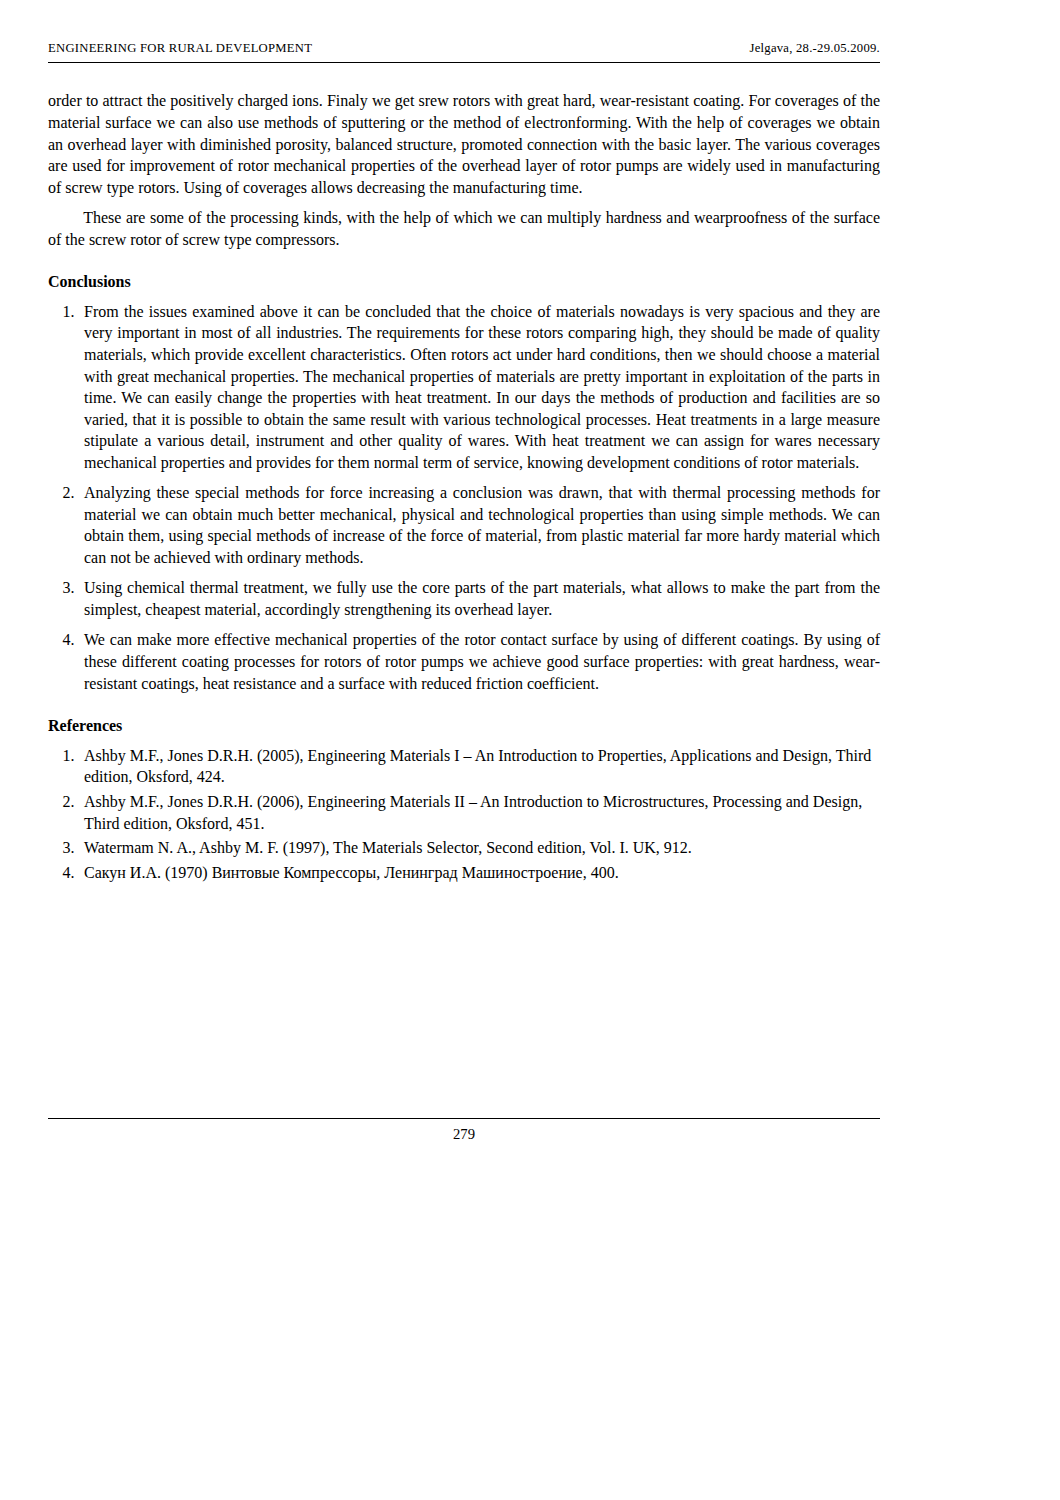Engineering for rural development Jelgava, 28.-29.05.2009.
order to attract the positively charged ions. Finaly we get srew rotors with great hard, wear-resistant coating. For coverages of the material surface we can also use methods of sputtering or the method of electronforming. With the help of coverages we obtain an overhead layer with diminished porosity, balanced structure, promoted connection with the basic layer. The various coverages are used for improvement of rotor mechanical properties of the overhead layer of rotor pumps are widely used in manufacturing of screw type rotors. Using of coverages allows decreasing the manufacturing time.
These are some of the processing kinds, with the help of which we can multiply hardness and wearproofness of the surface of the screw rotor of screw type compressors.
Conclusions
From the issues examined above it can be concluded that the choice of materials nowadays is very spacious and they are very important in most of all industries. The requirements for these rotors comparing high, they should be made of quality materials, which provide excellent characteristics. Often rotors act under hard conditions, then we should choose a material with great mechanical properties. The mechanical properties of materials are pretty important in exploitation of the parts in time. We can easily change the properties with heat treatment. In our days the methods of production and facilities are so varied, that it is possible to obtain the same result with various technological processes. Heat treatments in a large measure stipulate a various detail, instrument and other quality of wares. With heat treatment we can assign for wares necessary mechanical properties and provides for them normal term of service, knowing development conditions of rotor materials.
Analyzing these special methods for force increasing a conclusion was drawn, that with thermal processing methods for material we can obtain much better mechanical, physical and technological properties than using simple methods. We can obtain them, using special methods of increase of the force of material, from plastic material far more hardy material which can not be achieved with ordinary methods.
Using chemical thermal treatment, we fully use the core parts of the part materials, what allows to make the part from the simplest, cheapest material, accordingly strengthening its overhead layer.
We can make more effective mechanical properties of the rotor contact surface by using of different coatings. By using of these different coating processes for rotors of rotor pumps we achieve good surface properties: with great hardness, wear-resistant coatings, heat resistance and a surface with reduced friction coefficient.
References
Ashby M.F., Jones D.R.H. (2005), Engineering Materials I – An Introduction to Properties, Applications and Design, Third edition, Oksford, 424.
Ashby M.F., Jones D.R.H. (2006), Engineering Materials II – An Introduction to Microstructures, Processing and Design, Third edition, Oksford, 451.
Watermam N. A., Ashby M. F. (1997), The Materials Selector, Second edition, Vol. I. UK, 912.
Сакун И.А. (1970) Винтовые Компрессоры, Ленинград Машиностроение, 400.
279